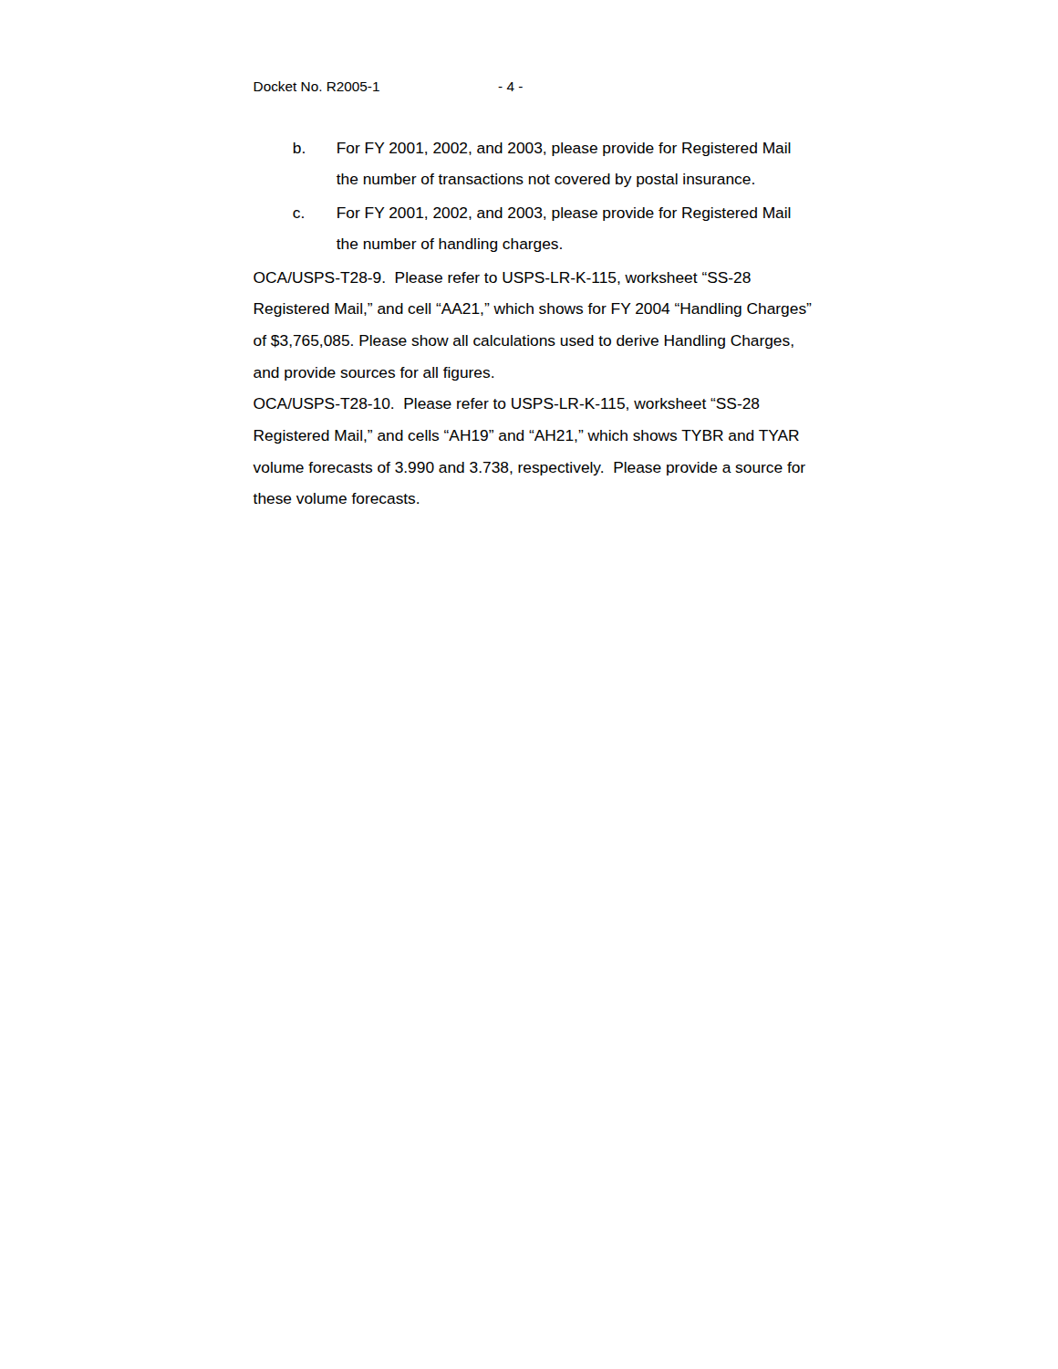Docket No. R2005-1 - 4 -
b.
For FY 2001, 2002, and 2003, please provide for Registered Mail the number of transactions not covered by postal insurance.
c.
For FY 2001, 2002, and 2003, please provide for Registered Mail the number of handling charges.
OCA/USPS-T28-9. Please refer to USPS-LR-K-115, worksheet “SS-28 Registered Mail,” and cell “AA21,” which shows for FY 2004 “Handling Charges” of $3,765,085. Please show all calculations used to derive Handling Charges, and provide sources for all figures.
OCA/USPS-T28-10. Please refer to USPS-LR-K-115, worksheet “SS-28 Registered Mail,” and cells “AH19” and “AH21,” which shows TYBR and TYAR volume forecasts of 3.990 and 3.738, respectively. Please provide a source for these volume forecasts.